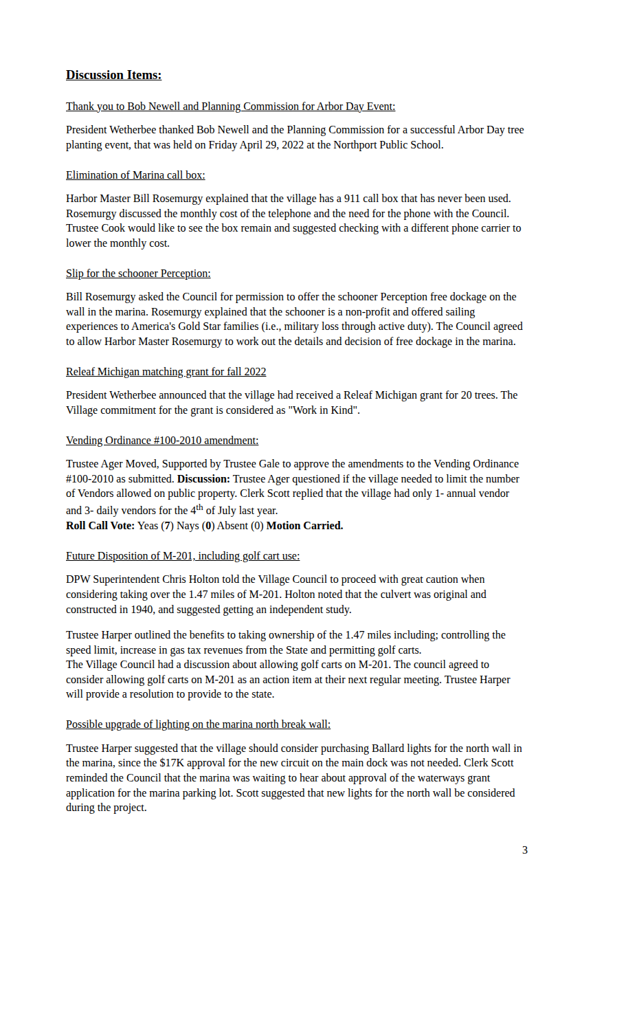Discussion Items:
Thank you to Bob Newell and Planning Commission for Arbor Day Event:
President Wetherbee thanked Bob Newell and the Planning Commission for a successful Arbor Day tree planting event, that was held on Friday April 29, 2022 at the Northport Public School.
Elimination of Marina call box:
Harbor Master Bill Rosemurgy explained that the village has a 911 call box that has never been used. Rosemurgy discussed the monthly cost of the telephone and the need for the phone with the Council. Trustee Cook would like to see the box remain and suggested checking with a different phone carrier to lower the monthly cost.
Slip for the schooner Perception:
Bill Rosemurgy asked the Council for permission to offer the schooner Perception free dockage on the wall in the marina. Rosemurgy explained that the schooner is a non-profit and offered sailing experiences to America's Gold Star families (i.e., military loss through active duty). The Council agreed to allow Harbor Master Rosemurgy to work out the details and decision of free dockage in the marina.
Releaf Michigan matching grant for fall 2022
President Wetherbee announced that the village had received a Releaf Michigan grant for 20 trees. The Village commitment for the grant is considered as "Work in Kind".
Vending Ordinance #100-2010 amendment:
Trustee Ager Moved, Supported by Trustee Gale to approve the amendments to the Vending Ordinance #100-2010 as submitted. Discussion: Trustee Ager questioned if the village needed to limit the number of Vendors allowed on public property. Clerk Scott replied that the village had only 1- annual vendor and 3- daily vendors for the 4th of July last year.
Roll Call Vote: Yeas (7) Nays (0) Absent (0) Motion Carried.
Future Disposition of M-201, including golf cart use:
DPW Superintendent Chris Holton told the Village Council to proceed with great caution when considering taking over the 1.47 miles of M-201. Holton noted that the culvert was original and constructed in 1940, and suggested getting an independent study.
Trustee Harper outlined the benefits to taking ownership of the 1.47 miles including; controlling the speed limit, increase in gas tax revenues from the State and permitting golf carts.
The Village Council had a discussion about allowing golf carts on M-201. The council agreed to consider allowing golf carts on M-201 as an action item at their next regular meeting. Trustee Harper will provide a resolution to provide to the state.
Possible upgrade of lighting on the marina north break wall:
Trustee Harper suggested that the village should consider purchasing Ballard lights for the north wall in the marina, since the $17K approval for the new circuit on the main dock was not needed. Clerk Scott reminded the Council that the marina was waiting to hear about approval of the waterways grant application for the marina parking lot. Scott suggested that new lights for the north wall be considered during the project.
3